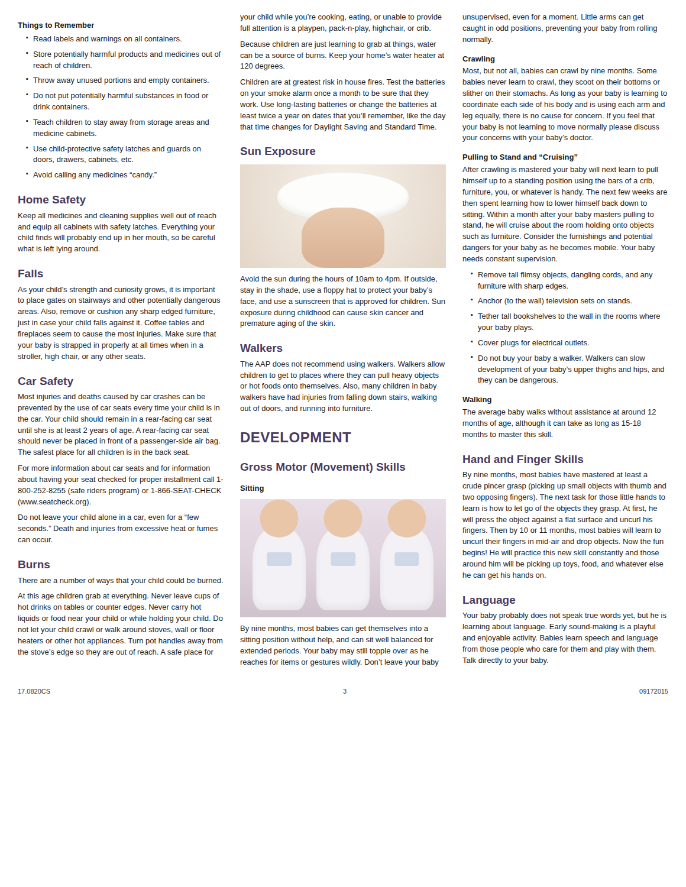Things to Remember
Read labels and warnings on all containers.
Store potentially harmful products and medicines out of reach of children.
Throw away unused portions and empty containers.
Do not put potentially harmful substances in food or drink containers.
Teach children to stay away from storage areas and medicine cabinets.
Use child-protective safety latches and guards on doors, drawers, cabinets, etc.
Avoid calling any medicines “candy.”
Home Safety
Keep all medicines and cleaning supplies well out of reach and equip all cabinets with safety latches. Everything your child finds will probably end up in her mouth, so be careful what is left lying around.
Falls
As your child’s strength and curiosity grows, it is important to place gates on stairways and other potentially dangerous areas. Also, remove or cushion any sharp edged furniture, just in case your child falls against it. Coffee tables and fireplaces seem to cause the most injuries. Make sure that your baby is strapped in properly at all times when in a stroller, high chair, or any other seats.
Car Safety
Most injuries and deaths caused by car crashes can be prevented by the use of car seats every time your child is in the car. Your child should remain in a rear-facing car seat until she is at least 2 years of age. A rear-facing car seat should never be placed in front of a passenger-side air bag. The safest place for all children is in the back seat.
For more information about car seats and for information about having your seat checked for proper installment call 1-800-252-8255 (safe riders program) or 1-866-SEAT-CHECK (www.seatcheck.org).
Do not leave your child alone in a car, even for a “few seconds.” Death and injuries from excessive heat or fumes can occur.
Burns
There are a number of ways that your child could be burned.
At this age children grab at everything. Never leave cups of hot drinks on tables or counter edges. Never carry hot liquids or food near your child or while holding your child. Do not let your child crawl or walk around stoves, wall or floor heaters or other hot appliances. Turn pot handles away from the stove’s edge so they are out of reach. A safe place for your child while you’re cooking, eating, or unable to provide full attention is a playpen, pack-n-play, highchair, or crib.
Because children are just learning to grab at things, water can be a source of burns. Keep your home’s water heater at 120 degrees.
Children are at greatest risk in house fires. Test the batteries on your smoke alarm once a month to be sure that they work. Use long-lasting batteries or change the batteries at least twice a year on dates that you’ll remember, like the day that time changes for Daylight Saving and Standard Time.
Sun Exposure
Avoid the sun during the hours of 10am to 4pm. If outside, stay in the shade, use a floppy hat to protect your baby’s face, and use a sunscreen that is approved for children. Sun exposure during childhood can cause skin cancer and premature aging of the skin.
Walkers
The AAP does not recommend using walkers. Walkers allow children to get to places where they can pull heavy objects or hot foods onto themselves. Also, many children in baby walkers have had injuries from falling down stairs, walking out of doors, and running into furniture.
Development
Gross Motor (Movement) Skills
Sitting
By nine months, most babies can get themselves into a sitting position without help, and can sit well balanced for extended periods. Your baby may still topple over as he reaches for items or gestures wildly. Don’t leave your baby unsupervised, even for a moment. Little arms can get caught in odd positions, preventing your baby from rolling normally.
Crawling
Most, but not all, babies can crawl by nine months. Some babies never learn to crawl, they scoot on their bottoms or slither on their stomachs. As long as your baby is learning to coordinate each side of his body and is using each arm and leg equally, there is no cause for concern. If you feel that your baby is not learning to move normally please discuss your concerns with your baby’s doctor.
Pulling to Stand and “Cruising”
After crawling is mastered your baby will next learn to pull himself up to a standing position using the bars of a crib, furniture, you, or whatever is handy. The next few weeks are then spent learning how to lower himself back down to sitting. Within a month after your baby masters pulling to stand, he will cruise about the room holding onto objects such as furniture. Consider the furnishings and potential dangers for your baby as he becomes mobile. Your baby needs constant supervision.
Remove tall flimsy objects, dangling cords, and any furniture with sharp edges.
Anchor (to the wall) television sets on stands.
Tether tall bookshelves to the wall in the rooms where your baby plays.
Cover plugs for electrical outlets.
Do not buy your baby a walker. Walkers can slow development of your baby’s upper thighs and hips, and they can be dangerous.
Walking
The average baby walks without assistance at around 12 months of age, although it can take as long as 15-18 months to master this skill.
Hand and Finger Skills
By nine months, most babies have mastered at least a crude pincer grasp (picking up small objects with thumb and two opposing fingers). The next task for those little hands to learn is how to let go of the objects they grasp. At first, he will press the object against a flat surface and uncurl his fingers. Then by 10 or 11 months, most babies will learn to uncurl their fingers in mid-air and drop objects. Now the fun begins! He will practice this new skill constantly and those around him will be picking up toys, food, and whatever else he can get his hands on.
Language
Your baby probably does not speak true words yet, but he is learning about language. Early sound-making is a playful and enjoyable activity. Babies learn speech and language from those people who care for them and play with them. Talk directly to your baby.
17.0820CS 3 09172015